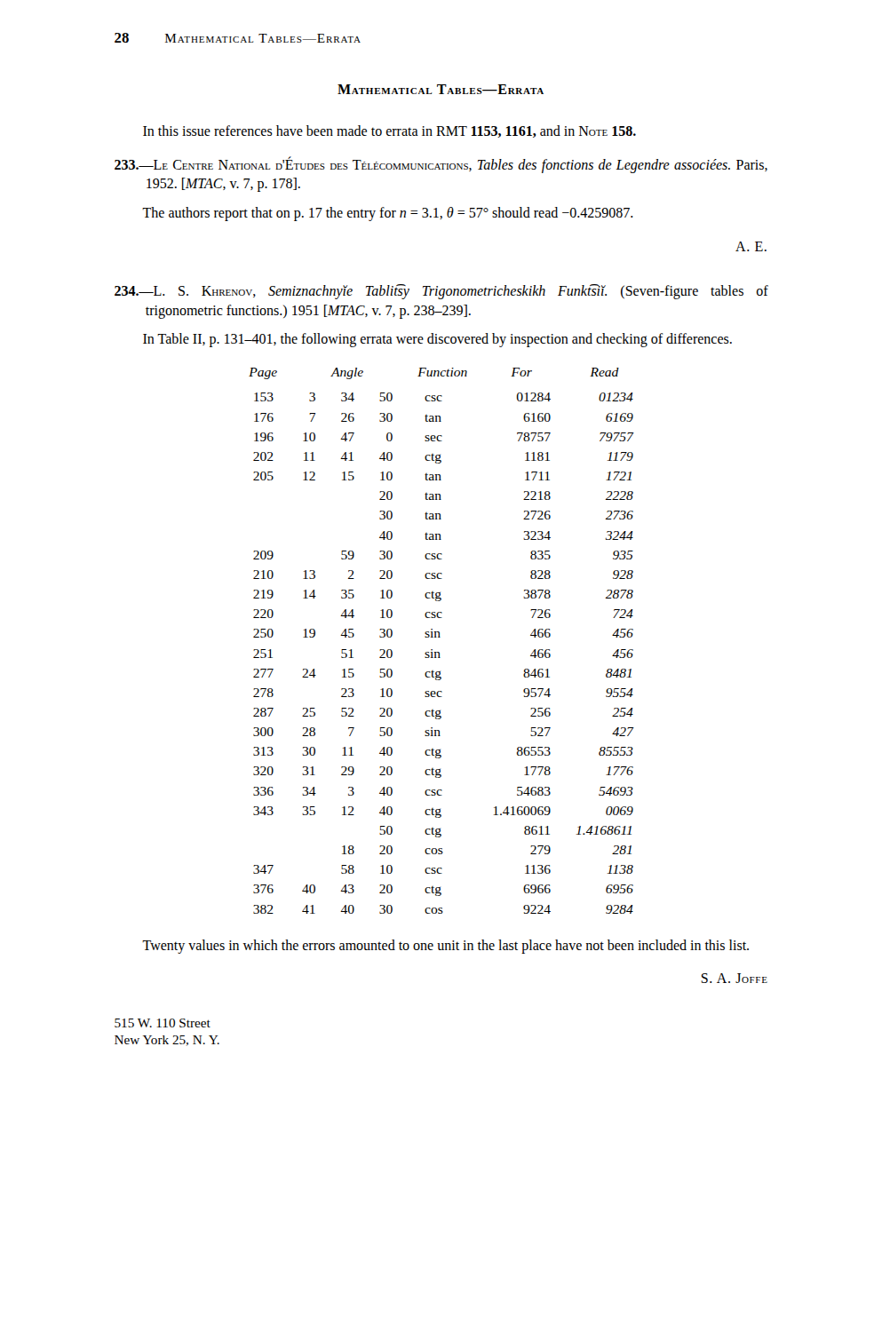28 Mathematical Tables—Errata
Mathematical Tables—Errata
In this issue references have been made to errata in RMT 1153, 1161, and in Note 158.
233.—Le Centre National d'Études des Télécommunications, Tables des fonctions de Legendre associées. Paris, 1952. [MTAC, v. 7, p. 178].
The authors report that on p. 17 the entry for n = 3.1, θ = 57° should read −0.4259087.
A. E.
234.—L. S. Khrenov, Semiznachnyĭe Tablit͡sy Trigonometricheskikh Funkt͡siĭ. (Seven-figure tables of trigonometric functions.) 1951 [MTAC, v. 7, p. 238–239].
In Table II, p. 131–401, the following errata were discovered by inspection and checking of differences.
| Page | Angle | Function | For | Read |
| --- | --- | --- | --- | --- |
| 153 | 3 | 34 | 50 | csc | 01284 | 01234 |
| 176 | 7 | 26 | 30 | tan | 6160 | 6169 |
| 196 | 10 | 47 | 0 | sec | 78757 | 79757 |
| 202 | 11 | 41 | 40 | ctg | 1181 | 1179 |
| 205 | 12 | 15 | 10 | tan | 1711 | 1721 |
| | | | 20 | tan | 2218 | 2228 |
| | | | 30 | tan | 2726 | 2736 |
| | | | 40 | tan | 3234 | 3244 |
| 209 | | 59 | 30 | csc | 835 | 935 |
| 210 | 13 | 2 | 20 | csc | 828 | 928 |
| 219 | 14 | 35 | 10 | ctg | 3878 | 2878 |
| 220 | | 44 | 10 | csc | 726 | 724 |
| 250 | 19 | 45 | 30 | sin | 466 | 456 |
| 251 | | 51 | 20 | sin | 466 | 456 |
| 277 | 24 | 15 | 50 | ctg | 8461 | 8481 |
| 278 | | 23 | 10 | sec | 9574 | 9554 |
| 287 | 25 | 52 | 20 | ctg | 256 | 254 |
| 300 | 28 | 7 | 50 | sin | 527 | 427 |
| 313 | 30 | 11 | 40 | ctg | 86553 | 85553 |
| 320 | 31 | 29 | 20 | ctg | 1778 | 1776 |
| 336 | 34 | 3 | 40 | csc | 54683 | 54693 |
| 343 | 35 | 12 | 40 | ctg | 1.4160069 | 0069 |
| | | | 50 | ctg | 8611 | 1.4168611 |
| | | 18 | 20 | cos | 279 | 281 |
| 347 | | 58 | 10 | csc | 1136 | 1138 |
| 376 | 40 | 43 | 20 | ctg | 6966 | 6956 |
| 382 | 41 | 40 | 30 | cos | 9224 | 9284 |
Twenty values in which the errors amounted to one unit in the last place have not been included in this list.
S. A. Joffe
515 W. 110 Street
New York 25, N. Y.